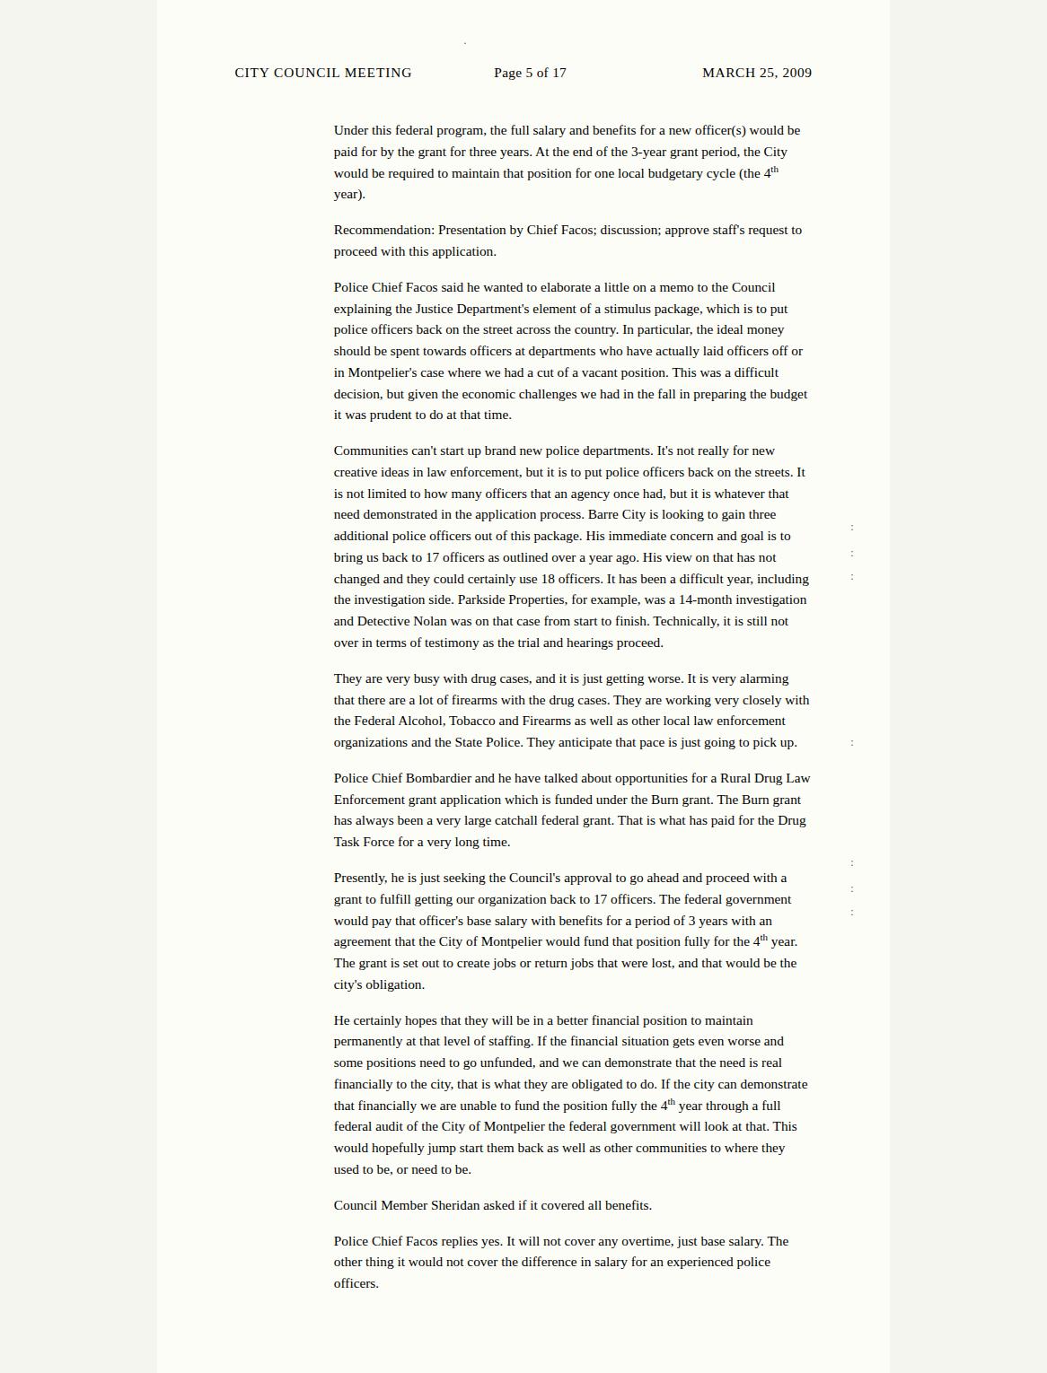·
City Council Meeting
Page 5 of 17
March 25, 2009
Under this federal program, the full salary and benefits for a new officer(s) would be paid for by the grant for three years. At the end of the 3-year grant period, the City would be required to maintain that position for one local budgetary cycle (the 4th year).
Recommendation: Presentation by Chief Facos; discussion; approve staff's request to proceed with this application.
Police Chief Facos said he wanted to elaborate a little on a memo to the Council explaining the Justice Department's element of a stimulus package, which is to put police officers back on the street across the country. In particular, the ideal money should be spent towards officers at departments who have actually laid officers off or in Montpelier's case where we had a cut of a vacant position. This was a difficult decision, but given the economic challenges we had in the fall in preparing the budget it was prudent to do at that time.
Communities can't start up brand new police departments. It's not really for new creative ideas in law enforcement, but it is to put police officers back on the streets. It is not limited to how many officers that an agency once had, but it is whatever that need demonstrated in the application process. Barre City is looking to gain three additional police officers out of this package. His immediate concern and goal is to bring us back to 17 officers as outlined over a year ago. His view on that has not changed and they could certainly use 18 officers. It has been a difficult year, including the investigation side. Parkside Properties, for example, was a 14-month investigation and Detective Nolan was on that case from start to finish. Technically, it is still not over in terms of testimony as the trial and hearings proceed.
They are very busy with drug cases, and it is just getting worse. It is very alarming that there are a lot of firearms with the drug cases. They are working very closely with the Federal Alcohol, Tobacco and Firearms as well as other local law enforcement organizations and the State Police. They anticipate that pace is just going to pick up.
Police Chief Bombardier and he have talked about opportunities for a Rural Drug Law Enforcement grant application which is funded under the Burn grant. The Burn grant has always been a very large catchall federal grant. That is what has paid for the Drug Task Force for a very long time.
Presently, he is just seeking the Council's approval to go ahead and proceed with a grant to fulfill getting our organization back to 17 officers. The federal government would pay that officer's base salary with benefits for a period of 3 years with an agreement that the City of Montpelier would fund that position fully for the 4th year. The grant is set out to create jobs or return jobs that were lost, and that would be the city's obligation.
He certainly hopes that they will be in a better financial position to maintain permanently at that level of staffing. If the financial situation gets even worse and some positions need to go unfunded, and we can demonstrate that the need is real financially to the city, that is what they are obligated to do. If the city can demonstrate that financially we are unable to fund the position fully the 4th year through a full federal audit of the City of Montpelier the federal government will look at that. This would hopefully jump start them back as well as other communities to where they used to be, or need to be.
Council Member Sheridan asked if it covered all benefits.
Police Chief Facos replies yes. It will not cover any overtime, just base salary. The other thing it would not cover the difference in salary for an experienced police officers.
:
:
:
:
:
:
: